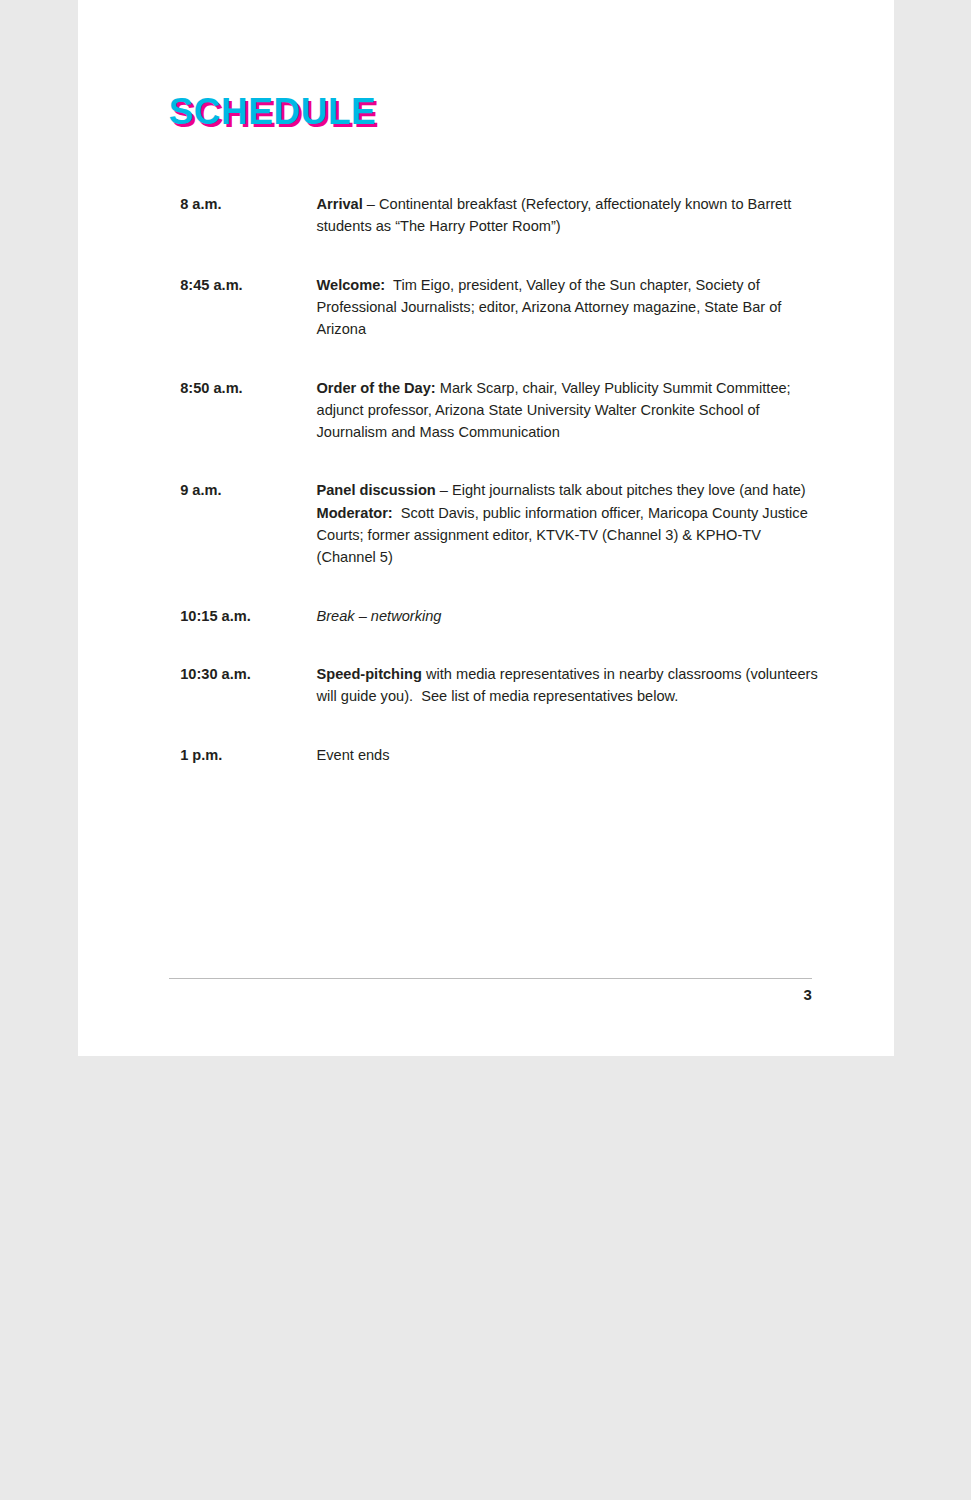Schedule
| 8 a.m. | Arrival – Continental breakfast (Refectory, affectionately known to Barrett students as “The Harry Potter Room”) |
| 8:45 a.m. | Welcome: Tim Eigo, president, Valley of the Sun chapter, Society of Professional Journalists; editor, Arizona Attorney magazine, State Bar of Arizona |
| 8:50 a.m. | Order of the Day: Mark Scarp, chair, Valley Publicity Summit Committee; adjunct professor, Arizona State University Walter Cronkite School of Journalism and Mass Communication |
| 9 a.m. | Panel discussion – Eight journalists talk about pitches they love (and hate) Moderator: Scott Davis, public information officer, Maricopa County Justice Courts; former assignment editor, KTVK-TV (Channel 3) & KPHO-TV (Channel 5) |
| 10:15 a.m. | Break – networking |
| 10:30 a.m. | Speed-pitching with media representatives in nearby classrooms (volunteers will guide you). See list of media representatives below. |
| 1 p.m. | Event ends |
3